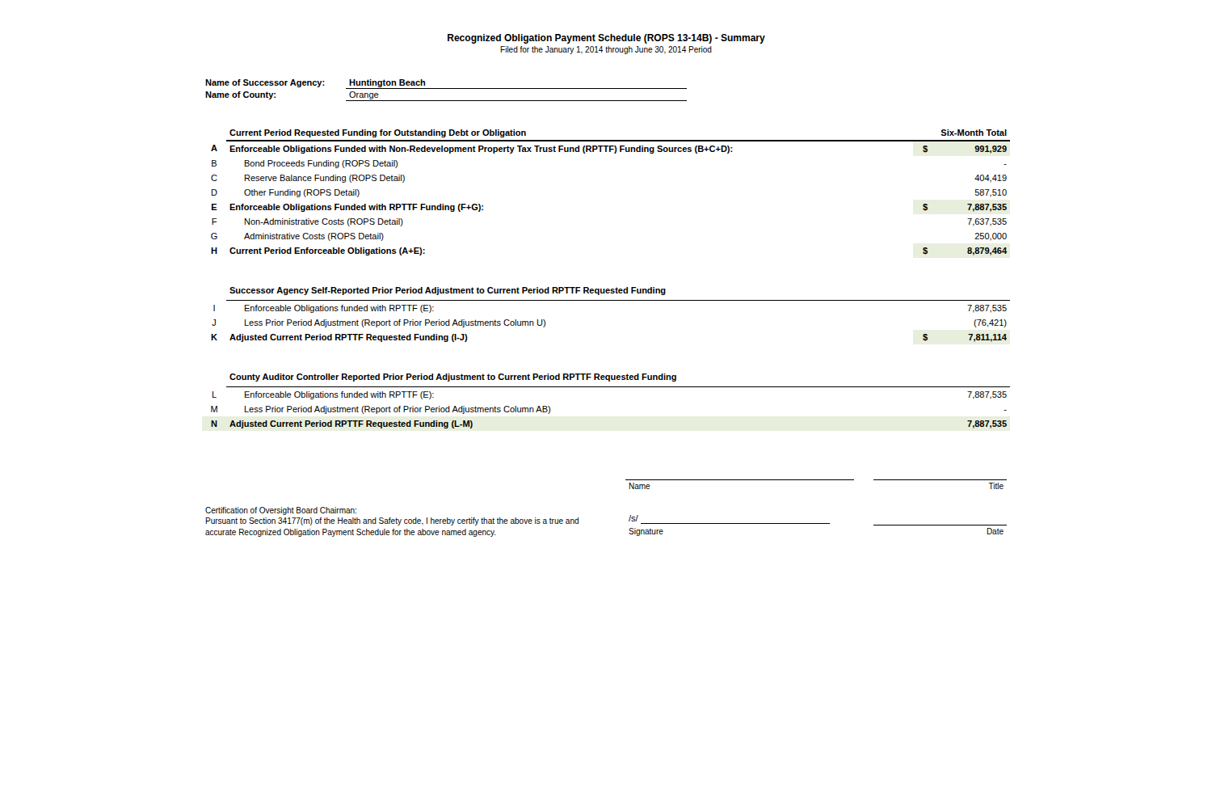Recognized Obligation Payment Schedule (ROPS 13-14B) - Summary
Filed for the January 1, 2014 through June 30, 2014 Period
| Name of Successor Agency: | Huntington Beach |
| Name of County: | Orange |
| | Current Period Requested Funding for Outstanding Debt or Obligation | | Six-Month Total |
| A | Enforceable Obligations Funded with Non-Redevelopment Property Tax Trust Fund (RPTTF) Funding Sources (B+C+D): | $ | 991,929 |
| B | Bond Proceeds Funding (ROPS Detail) | | - |
| C | Reserve Balance Funding (ROPS Detail) | | 404,419 |
| D | Other Funding (ROPS Detail) | | 587,510 |
| E | Enforceable Obligations Funded with RPTTF Funding (F+G): | $ | 7,887,535 |
| F | Non-Administrative Costs (ROPS Detail) | | 7,637,535 |
| G | Administrative Costs (ROPS Detail) | | 250,000 |
| H | Current Period Enforceable Obligations (A+E): | $ | 8,879,464 |
| | Successor Agency Self-Reported Prior Period Adjustment to Current Period RPTTF Requested Funding | | |
| I | Enforceable Obligations funded with RPTTF (E): | | 7,887,535 |
| J | Less Prior Period Adjustment (Report of Prior Period Adjustments Column U) | | (76,421) |
| K | Adjusted Current Period RPTTF Requested Funding (I-J) | $ | 7,811,114 |
| | County Auditor Controller Reported Prior Period Adjustment to Current Period RPTTF Requested Funding | | |
| L | Enforceable Obligations funded with RPTTF (E): | | 7,887,535 |
| M | Less Prior Period Adjustment (Report of Prior Period Adjustments Column AB) | | - |
| N | Adjusted Current Period RPTTF Requested Funding (L-M) | | 7,887,535 |
| Certification of Oversight Board Chairman: Pursuant to Section 34177(m) of the Health and Safety code, I hereby certify that the above is a true and accurate Recognized Obligation Payment Schedule for the above named agency. | | / Name / / Title / / /s/ / / / / Signature / / Date / |